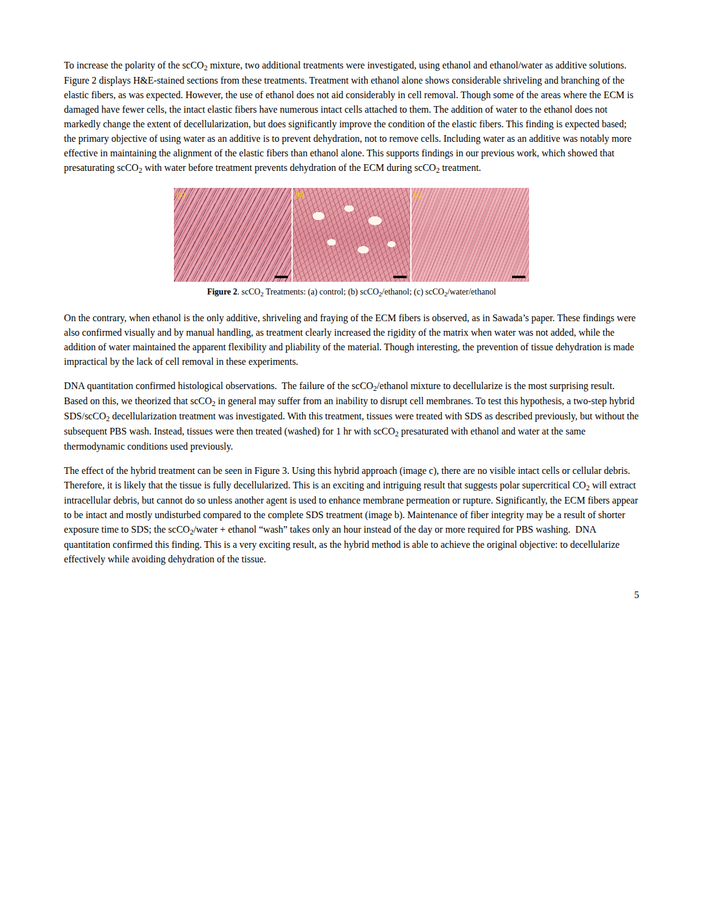To increase the polarity of the scCO2 mixture, two additional treatments were investigated, using ethanol and ethanol/water as additive solutions. Figure 2 displays H&E-stained sections from these treatments. Treatment with ethanol alone shows considerable shriveling and branching of the elastic fibers, as was expected. However, the use of ethanol does not aid considerably in cell removal. Though some of the areas where the ECM is damaged have fewer cells, the intact elastic fibers have numerous intact cells attached to them. The addition of water to the ethanol does not markedly change the extent of decellularization, but does significantly improve the condition of the elastic fibers. This finding is expected based; the primary objective of using water as an additive is to prevent dehydration, not to remove cells. Including water as an additive was notably more effective in maintaining the alignment of the elastic fibers than ethanol alone. This supports findings in our previous work, which showed that presaturating scCO2 with water before treatment prevents dehydration of the ECM during scCO2 treatment.
(a)
(b)
(c)
Figure 2. scCO2 Treatments: (a) control; (b) scCO2/ethanol; (c) scCO2/water/ethanol
On the contrary, when ethanol is the only additive, shriveling and fraying of the ECM fibers is observed, as in Sawada’s paper. These findings were also confirmed visually and by manual handling, as treatment clearly increased the rigidity of the matrix when water was not added, while the addition of water maintained the apparent flexibility and pliability of the material. Though interesting, the prevention of tissue dehydration is made impractical by the lack of cell removal in these experiments.
DNA quantitation confirmed histological observations. The failure of the scCO2/ethanol mixture to decellularize is the most surprising result. Based on this, we theorized that scCO2 in general may suffer from an inability to disrupt cell membranes. To test this hypothesis, a two-step hybrid SDS/scCO2 decellularization treatment was investigated. With this treatment, tissues were treated with SDS as described previously, but without the subsequent PBS wash. Instead, tissues were then treated (washed) for 1 hr with scCO2 presaturated with ethanol and water at the same thermodynamic conditions used previously.
The effect of the hybrid treatment can be seen in Figure 3. Using this hybrid approach (image c), there are no visible intact cells or cellular debris. Therefore, it is likely that the tissue is fully decellularized. This is an exciting and intriguing result that suggests polar supercritical CO2 will extract intracellular debris, but cannot do so unless another agent is used to enhance membrane permeation or rupture. Significantly, the ECM fibers appear to be intact and mostly undisturbed compared to the complete SDS treatment (image b). Maintenance of fiber integrity may be a result of shorter exposure time to SDS; the scCO2/water + ethanol “wash” takes only an hour instead of the day or more required for PBS washing. DNA quantitation confirmed this finding. This is a very exciting result, as the hybrid method is able to achieve the original objective: to decellularize effectively while avoiding dehydration of the tissue.
5